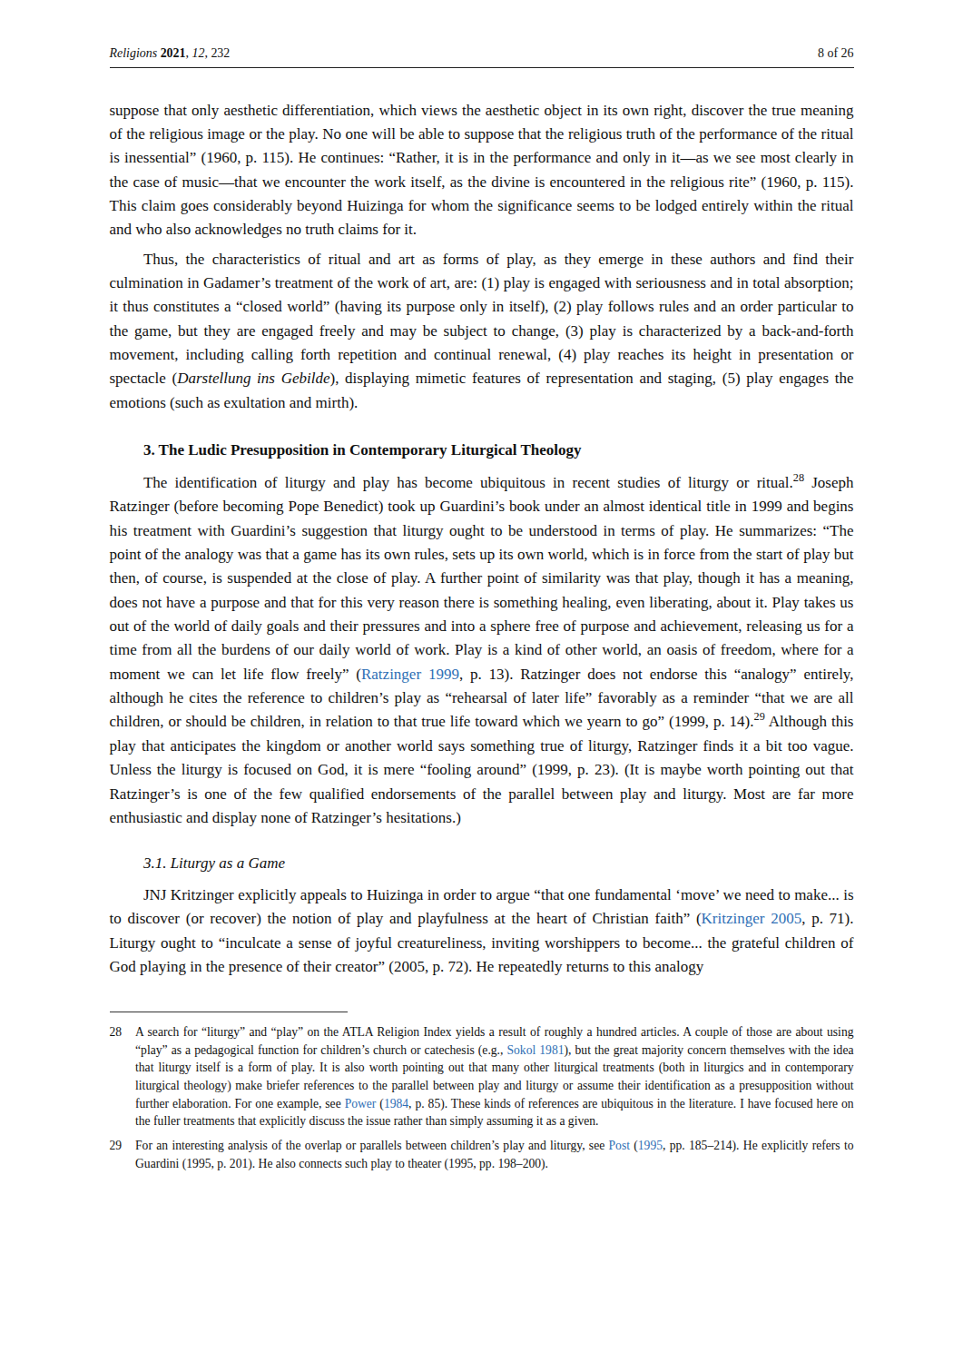Religions 2021, 12, 232
8 of 26
suppose that only aesthetic differentiation, which views the aesthetic object in its own right, discover the true meaning of the religious image or the play. No one will be able to suppose that the religious truth of the performance of the ritual is inessential” (1960, p. 115). He continues: “Rather, it is in the performance and only in it—as we see most clearly in the case of music—that we encounter the work itself, as the divine is encountered in the religious rite” (1960, p. 115). This claim goes considerably beyond Huizinga for whom the significance seems to be lodged entirely within the ritual and who also acknowledges no truth claims for it.
Thus, the characteristics of ritual and art as forms of play, as they emerge in these authors and find their culmination in Gadamer’s treatment of the work of art, are: (1) play is engaged with seriousness and in total absorption; it thus constitutes a “closed world” (having its purpose only in itself), (2) play follows rules and an order particular to the game, but they are engaged freely and may be subject to change, (3) play is characterized by a back-and-forth movement, including calling forth repetition and continual renewal, (4) play reaches its height in presentation or spectacle (Darstellung ins Gebilde), displaying mimetic features of representation and staging, (5) play engages the emotions (such as exultation and mirth).
3. The Ludic Presupposition in Contemporary Liturgical Theology
The identification of liturgy and play has become ubiquitous in recent studies of liturgy or ritual.28 Joseph Ratzinger (before becoming Pope Benedict) took up Guardini’s book under an almost identical title in 1999 and begins his treatment with Guardini’s suggestion that liturgy ought to be understood in terms of play. He summarizes: “The point of the analogy was that a game has its own rules, sets up its own world, which is in force from the start of play but then, of course, is suspended at the close of play. A further point of similarity was that play, though it has a meaning, does not have a purpose and that for this very reason there is something healing, even liberating, about it. Play takes us out of the world of daily goals and their pressures and into a sphere free of purpose and achievement, releasing us for a time from all the burdens of our daily world of work. Play is a kind of other world, an oasis of freedom, where for a moment we can let life flow freely” (Ratzinger 1999, p. 13). Ratzinger does not endorse this “analogy” entirely, although he cites the reference to children’s play as “rehearsal of later life” favorably as a reminder “that we are all children, or should be children, in relation to that true life toward which we yearn to go” (1999, p. 14).29 Although this play that anticipates the kingdom or another world says something true of liturgy, Ratzinger finds it a bit too vague. Unless the liturgy is focused on God, it is mere “fooling around” (1999, p. 23). (It is maybe worth pointing out that Ratzinger’s is one of the few qualified endorsements of the parallel between play and liturgy. Most are far more enthusiastic and display none of Ratzinger’s hesitations.)
3.1. Liturgy as a Game
JNJ Kritzinger explicitly appeals to Huizinga in order to argue “that one fundamental ‘move’ we need to make... is to discover (or recover) the notion of play and playfulness at the heart of Christian faith” (Kritzinger 2005, p. 71). Liturgy ought to “inculcate a sense of joyful creatureliness, inviting worshippers to become... the grateful children of God playing in the presence of their creator” (2005, p. 72). He repeatedly returns to this analogy
28
A search for “liturgy” and “play” on the ATLA Religion Index yields a result of roughly a hundred articles. A couple of those are about using “play” as a pedagogical function for children’s church or catechesis (e.g., Sokol 1981), but the great majority concern themselves with the idea that liturgy itself is a form of play. It is also worth pointing out that many other liturgical treatments (both in liturgics and in contemporary liturgical theology) make briefer references to the parallel between play and liturgy or assume their identification as a presupposition without further elaboration. For one example, see Power (1984, p. 85). These kinds of references are ubiquitous in the literature. I have focused here on the fuller treatments that explicitly discuss the issue rather than simply assuming it as a given.
29
For an interesting analysis of the overlap or parallels between children’s play and liturgy, see Post (1995, pp. 185–214). He explicitly refers to Guardini (1995, p. 201). He also connects such play to theater (1995, pp. 198–200).